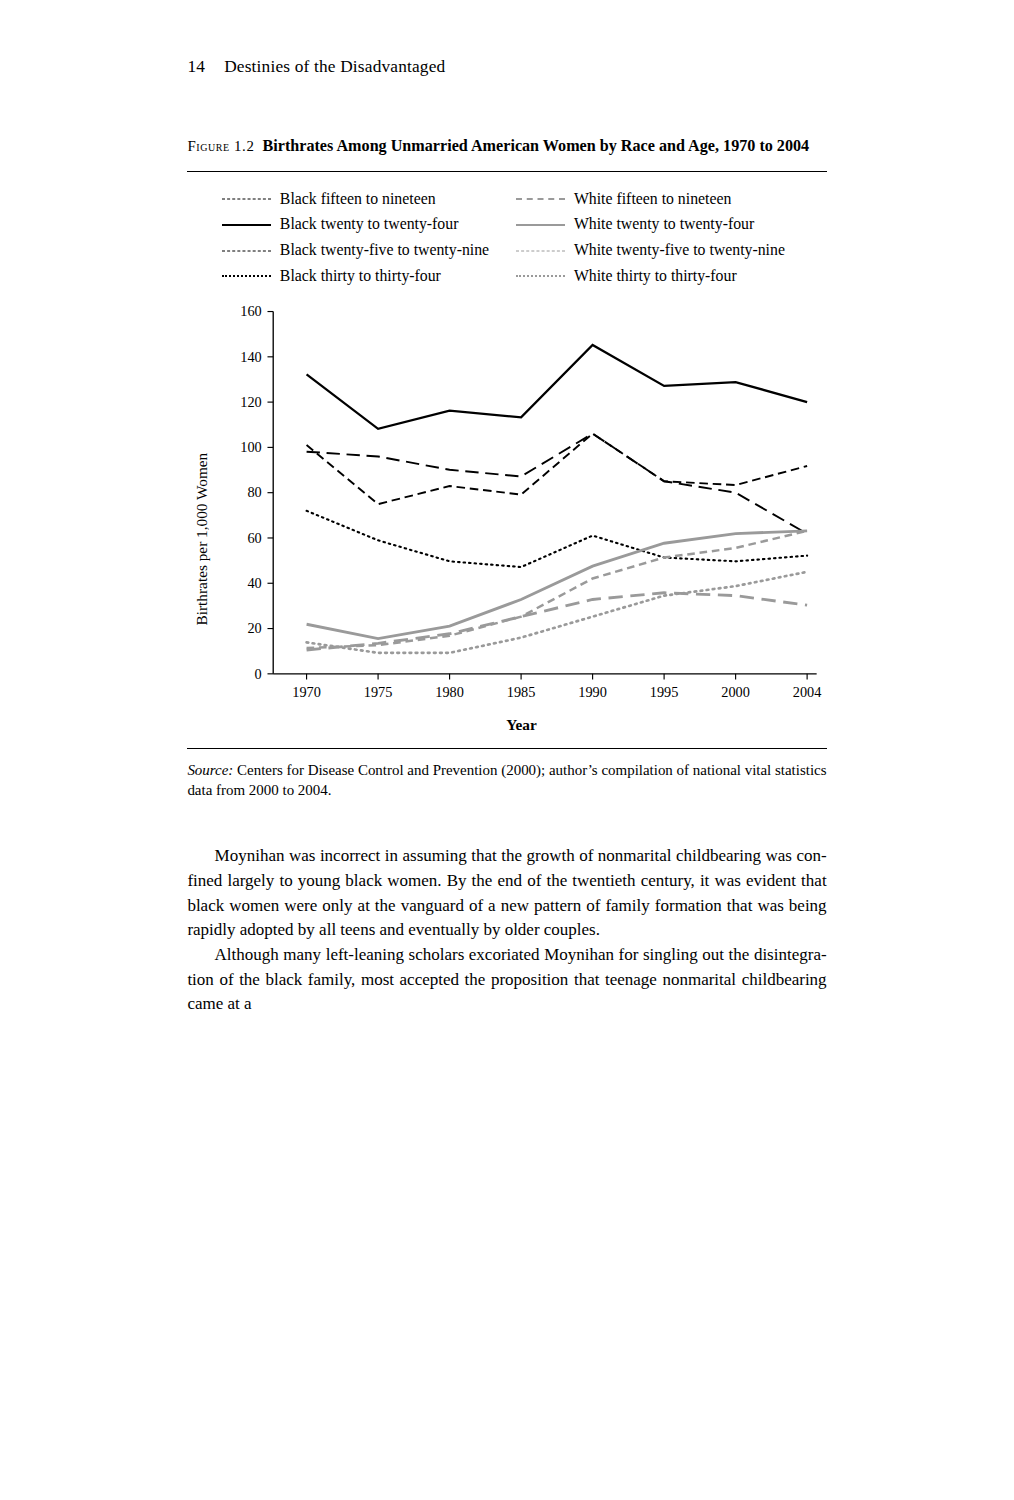14 Destinies of the Disadvantaged
Figure 1.2 Birthrates Among Unmarried American Women by Race and Age, 1970 to 2004
Black fifteen to nineteen
White fifteen to nineteen
Black twenty to twenty-four
White twenty to twenty-four
Black twenty-five to twenty-nine
White twenty-five to twenty-nine
Black thirty to thirty-four
White thirty to thirty-four
Birthrates per 1,000 Women
0 20 40 60 80 100 120 140 160 1970 1975 1980 1985 1990 1995 2000 2004
Year
Source: Centers for Disease Control and Prevention (2000); author’s compilation of national vital statistics data from 2000 to 2004.
Moynihan was incorrect in assuming that the growth of nonmarital childbearing was confined largely to young black women. By the end of the twentieth century, it was evident that black women were only at the vanguard of a new pattern of family formation that was being rapidly adopted by all teens and eventually by older couples.
Although many left-leaning scholars excoriated Moynihan for singling out the disintegration of the black family, most accepted the proposition that teenage nonmarital childbearing came at a